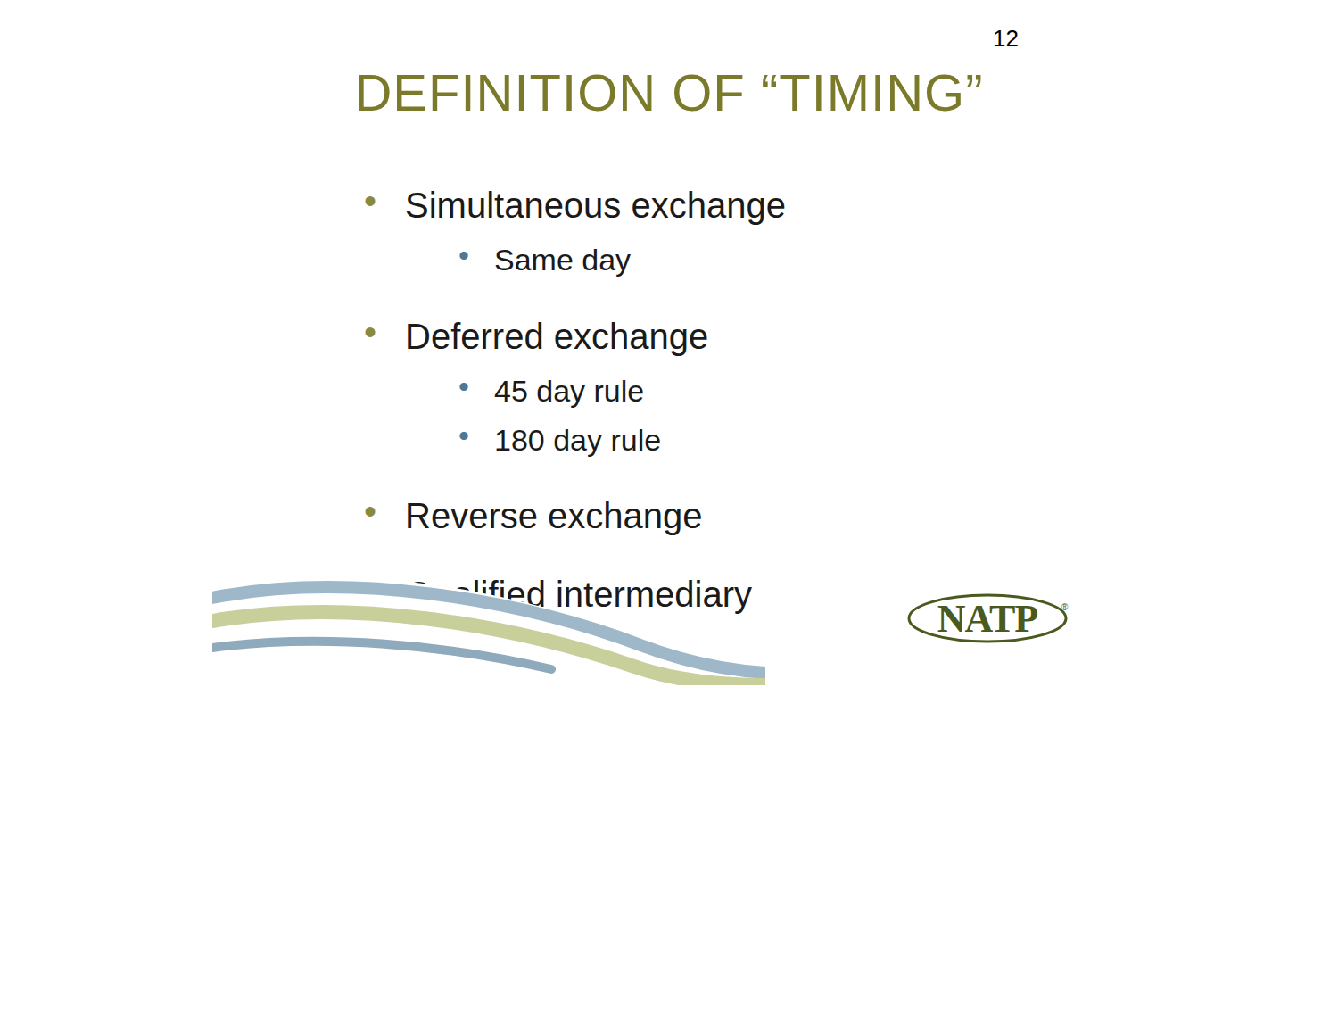12
DEFINITION OF “TIMING”
Simultaneous exchange
Same day
Deferred exchange
45 day rule
180 day rule
Reverse exchange
Qualified intermediary
NATP ®